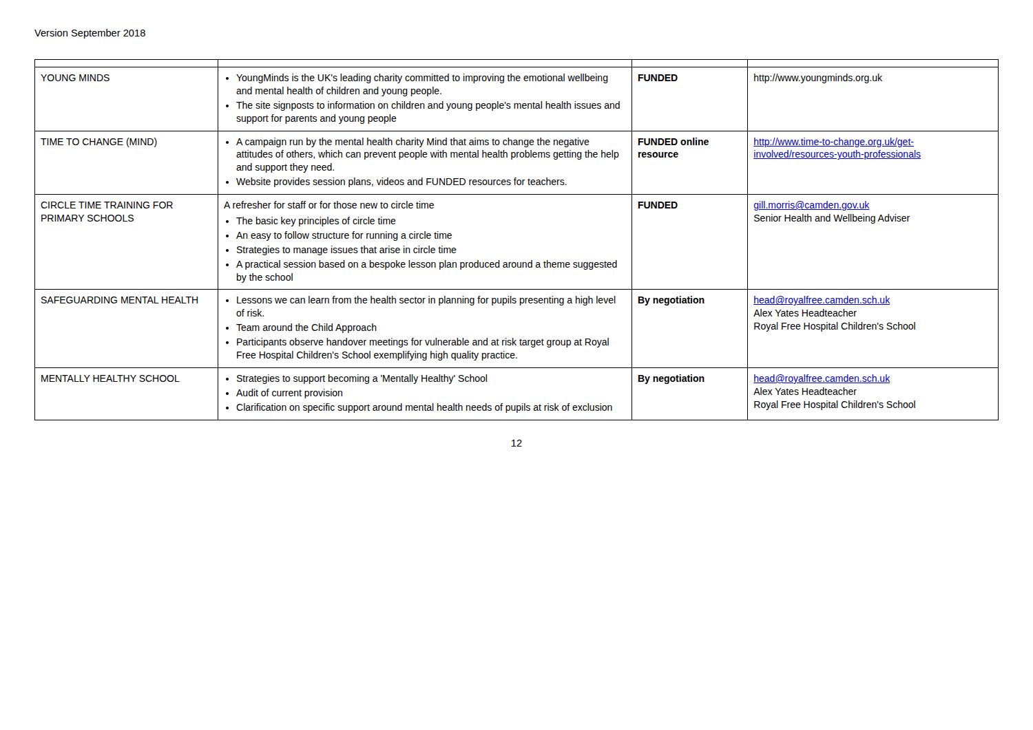Version September 2018
| YOUNG MINDS | YoungMinds is the UK's leading charity committed to improving the emotional wellbeing and mental health of children and young people. The site signposts to information on children and young people's mental health issues and support for parents and young people | FUNDED | http://www.youngminds.org.uk |
| TIME TO CHANGE (MIND) | A campaign run by the mental health charity Mind that aims to change the negative attitudes of others, which can prevent people with mental health problems getting the help and support they need. Website provides session plans, videos and FUNDED resources for teachers. | FUNDED online resource | http://www.time-to-change.org.uk/get-involved/resources-youth-professionals |
| CIRCLE TIME TRAINING FOR PRIMARY SCHOOLS | A refresher for staff or for those new to circle time The basic key principles of circle time An easy to follow structure for running a circle time Strategies to manage issues that arise in circle time A practical session based on a bespoke lesson plan produced around a theme suggested by the school | FUNDED | gill.morris@camden.gov.uk Senior Health and Wellbeing Adviser |
| SAFEGUARDING MENTAL HEALTH | Lessons we can learn from the health sector in planning for pupils presenting a high level of risk. Team around the Child Approach Participants observe handover meetings for vulnerable and at risk target group at Royal Free Hospital Children's School exemplifying high quality practice. | By negotiation | head@royalfree.camden.sch.uk Alex Yates Headteacher Royal Free Hospital Children's School |
| MENTALLY HEALTHY SCHOOL | Strategies to support becoming a 'Mentally Healthy' School Audit of current provision Clarification on specific support around mental health needs of pupils at risk of exclusion | By negotiation | head@royalfree.camden.sch.uk Alex Yates Headteacher Royal Free Hospital Children's School |
12